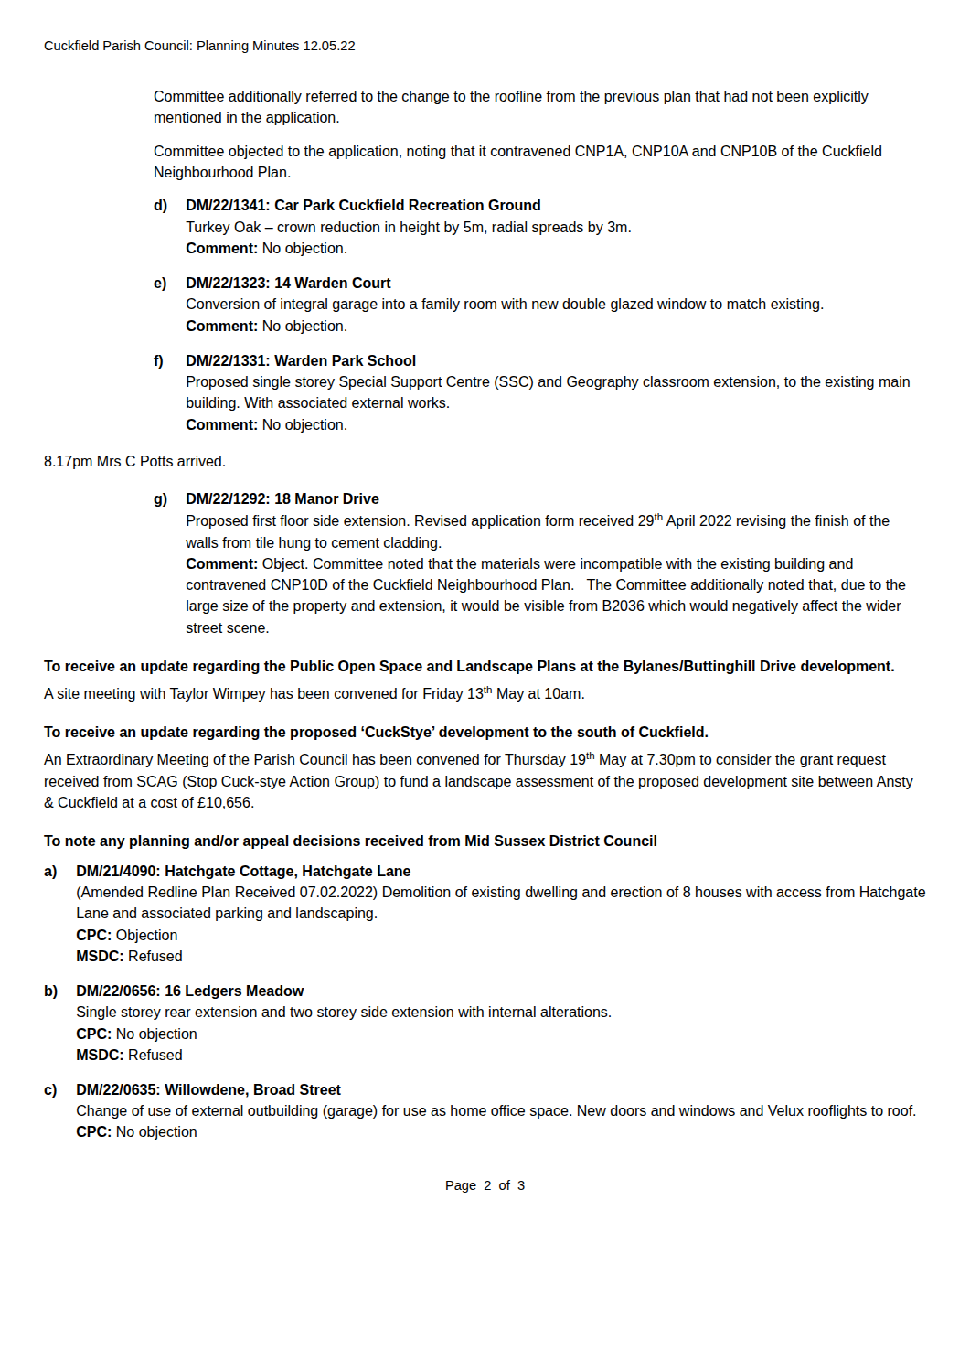Cuckfield Parish Council: Planning Minutes 12.05.22
Committee additionally referred to the change to the roofline from the previous plan that had not been explicitly mentioned in the application.
Committee objected to the application, noting that it contravened CNP1A, CNP10A and CNP10B of the Cuckfield Neighbourhood Plan.
d)
DM/22/1341: Car Park Cuckfield Recreation Ground
Turkey Oak – crown reduction in height by 5m, radial spreads by 3m.
Comment: No objection.
e)
DM/22/1323: 14 Warden Court
Conversion of integral garage into a family room with new double glazed window to match existing.
Comment: No objection.
f)
DM/22/1331: Warden Park School
Proposed single storey Special Support Centre (SSC) and Geography classroom extension, to the existing main building. With associated external works.
Comment: No objection.
8.17pm Mrs C Potts arrived.
g)
DM/22/1292: 18 Manor Drive
Proposed first floor side extension. Revised application form received 29th April 2022 revising the finish of the walls from tile hung to cement cladding.
Comment: Object. Committee noted that the materials were incompatible with the existing building and contravened CNP10D of the Cuckfield Neighbourhood Plan. The Committee additionally noted that, due to the large size of the property and extension, it would be visible from B2036 which would negatively affect the wider street scene.
PL006
To receive an update regarding the Public Open Space and Landscape Plans at the Bylanes/Buttinghill Drive development.
A site meeting with Taylor Wimpey has been convened for Friday 13th May at 10am.
PL007
To receive an update regarding the proposed ‘CuckStye’ development to the south of Cuckfield.
An Extraordinary Meeting of the Parish Council has been convened for Thursday 19th May at 7.30pm to consider the grant request received from SCAG (Stop Cuck-stye Action Group) to fund a landscape assessment of the proposed development site between Ansty & Cuckfield at a cost of £10,656.
PL008
To note any planning and/or appeal decisions received from Mid Sussex District Council
a)
DM/21/4090: Hatchgate Cottage, Hatchgate Lane
(Amended Redline Plan Received 07.02.2022) Demolition of existing dwelling and erection of 8 houses with access from Hatchgate Lane and associated parking and landscaping.
CPC: Objection
MSDC: Refused
b)
DM/22/0656: 16 Ledgers Meadow
Single storey rear extension and two storey side extension with internal alterations.
CPC: No objection
MSDC: Refused
c)
DM/22/0635: Willowdene, Broad Street
Change of use of external outbuilding (garage) for use as home office space. New doors and windows and Velux rooflights to roof.
CPC: No objection
Page 2 of 3